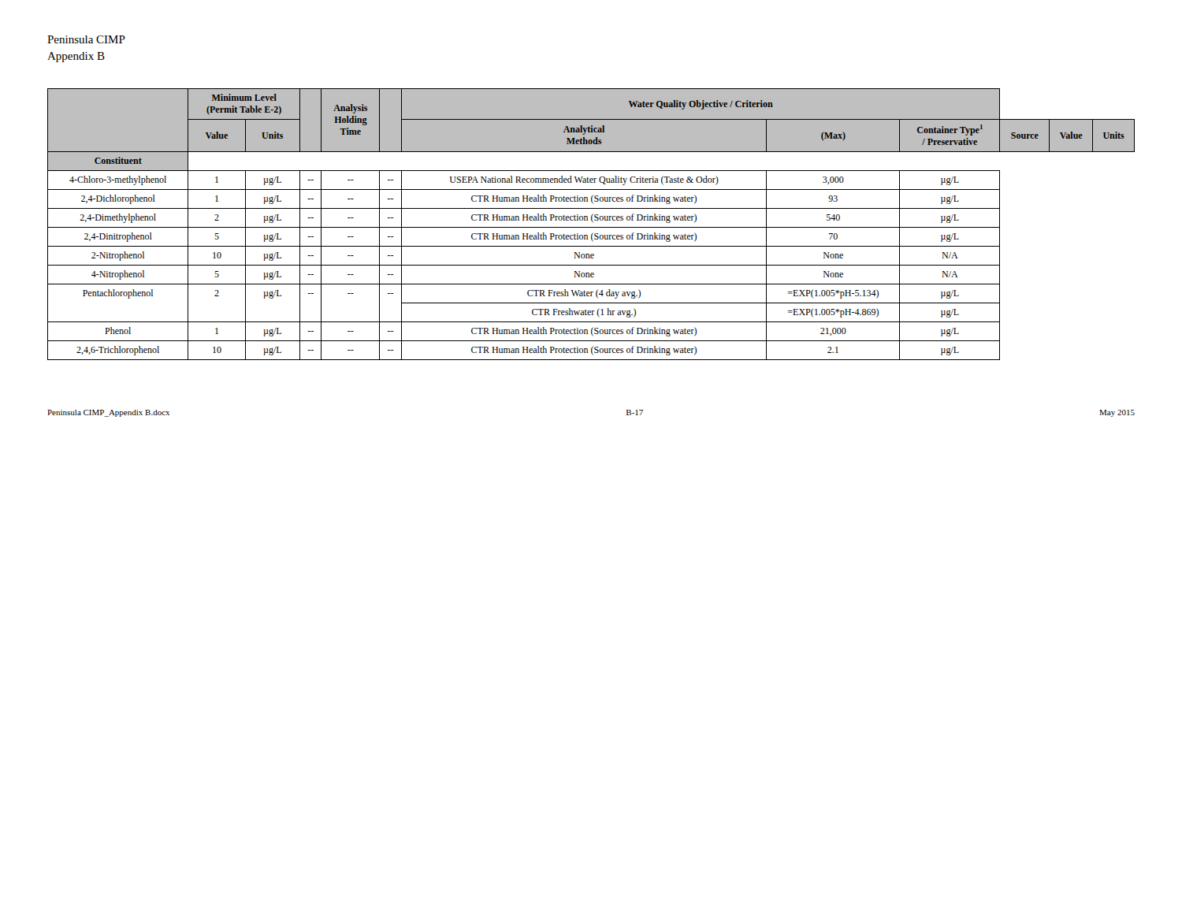Peninsula CIMP
Appendix B
| | Minimum Level (Permit Table E-2) | | Analysis Holding Time | | Water Quality Objective / Criterion |
| --- | --- | --- | --- | --- | --- |
| Value | Units | Analytical Methods | (Max) | Container Type 1 / Preservative | Source | Value | Units |
| Constituent | | | | | | | | |
| 4-Chloro-3-methylphenol | 1 | µg/L | -- | -- | -- | USEPA National Recommended Water Quality Criteria (Taste & Odor) | 3,000 | µg/L |
| 2,4-Dichlorophenol | 1 | µg/L | -- | -- | -- | CTR Human Health Protection (Sources of Drinking water) | 93 | µg/L |
| 2,4-Dimethylphenol | 2 | µg/L | -- | -- | -- | CTR Human Health Protection (Sources of Drinking water) | 540 | µg/L |
| 2,4-Dinitrophenol | 5 | µg/L | -- | -- | -- | CTR Human Health Protection (Sources of Drinking water) | 70 | µg/L |
| 2-Nitrophenol | 10 | µg/L | -- | -- | -- | None | None | N/A |
| 4-Nitrophenol | 5 | µg/L | -- | -- | -- | None | None | N/A |
| Pentachlorophenol | 2 | µg/L | -- | -- | -- | CTR Fresh Water (4 day avg.) | =EXP(1.005*pH-5.134) | µg/L |
| CTR Freshwater (1 hr avg.) | =EXP(1.005*pH-4.869) | µg/L |
| Phenol | 1 | µg/L | -- | -- | -- | CTR Human Health Protection (Sources of Drinking water) | 21,000 | µg/L |
| 2,4,6-Trichlorophenol | 10 | µg/L | -- | -- | -- | CTR Human Health Protection (Sources of Drinking water) | 2.1 | µg/L |
Peninsula CIMP_Appendix B.docx B-17 May 2015